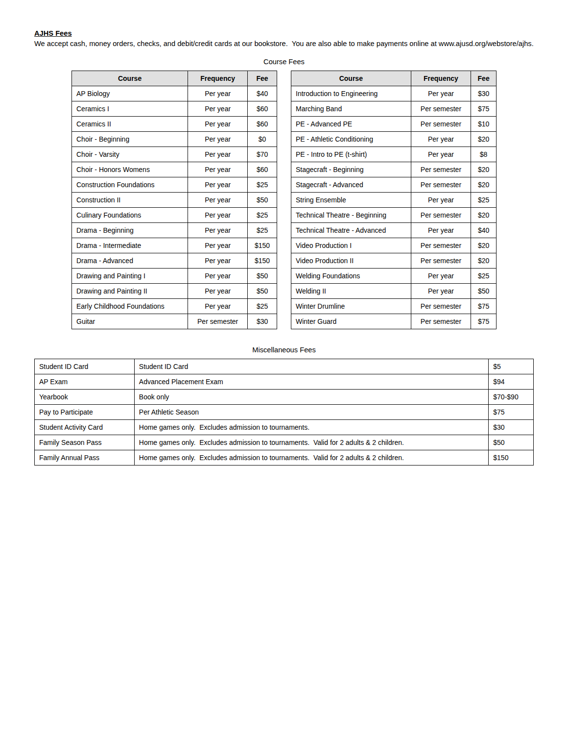AJHS Fees
We accept cash, money orders, checks, and debit/credit cards at our bookstore. You are also able to make payments online at www.ajusd.org/webstore/ajhs.
Course Fees
| Course | Frequency | Fee |
| --- | --- | --- |
| AP Biology | Per year | $40 |
| Ceramics I | Per year | $60 |
| Ceramics II | Per year | $60 |
| Choir - Beginning | Per year | $0 |
| Choir - Varsity | Per year | $70 |
| Choir - Honors Womens | Per year | $60 |
| Construction Foundations | Per year | $25 |
| Construction II | Per year | $50 |
| Culinary Foundations | Per year | $25 |
| Drama - Beginning | Per year | $25 |
| Drama - Intermediate | Per year | $150 |
| Drama - Advanced | Per year | $150 |
| Drawing and Painting I | Per year | $50 |
| Drawing and Painting II | Per year | $50 |
| Early Childhood Foundations | Per year | $25 |
| Guitar | Per semester | $30 |
| Course | Frequency | Fee |
| --- | --- | --- |
| Introduction to Engineering | Per year | $30 |
| Marching Band | Per semester | $75 |
| PE - Advanced PE | Per semester | $10 |
| PE - Athletic Conditioning | Per year | $20 |
| PE - Intro to PE (t-shirt) | Per year | $8 |
| Stagecraft - Beginning | Per semester | $20 |
| Stagecraft - Advanced | Per semester | $20 |
| String Ensemble | Per year | $25 |
| Technical Theatre - Beginning | Per semester | $20 |
| Technical Theatre - Advanced | Per year | $40 |
| Video Production I | Per semester | $20 |
| Video Production II | Per semester | $20 |
| Welding Foundations | Per year | $25 |
| Welding II | Per year | $50 |
| Winter Drumline | Per semester | $75 |
| Winter Guard | Per semester | $75 |
Miscellaneous Fees
| Student ID Card | Student ID Card | $5 |
| AP Exam | Advanced Placement Exam | $94 |
| Yearbook | Book only | $70-$90 |
| Pay to Participate | Per Athletic Season | $75 |
| Student Activity Card | Home games only. Excludes admission to tournaments. | $30 |
| Family Season Pass | Home games only. Excludes admission to tournaments. Valid for 2 adults & 2 children. | $50 |
| Family Annual Pass | Home games only. Excludes admission to tournaments. Valid for 2 adults & 2 children. | $150 |